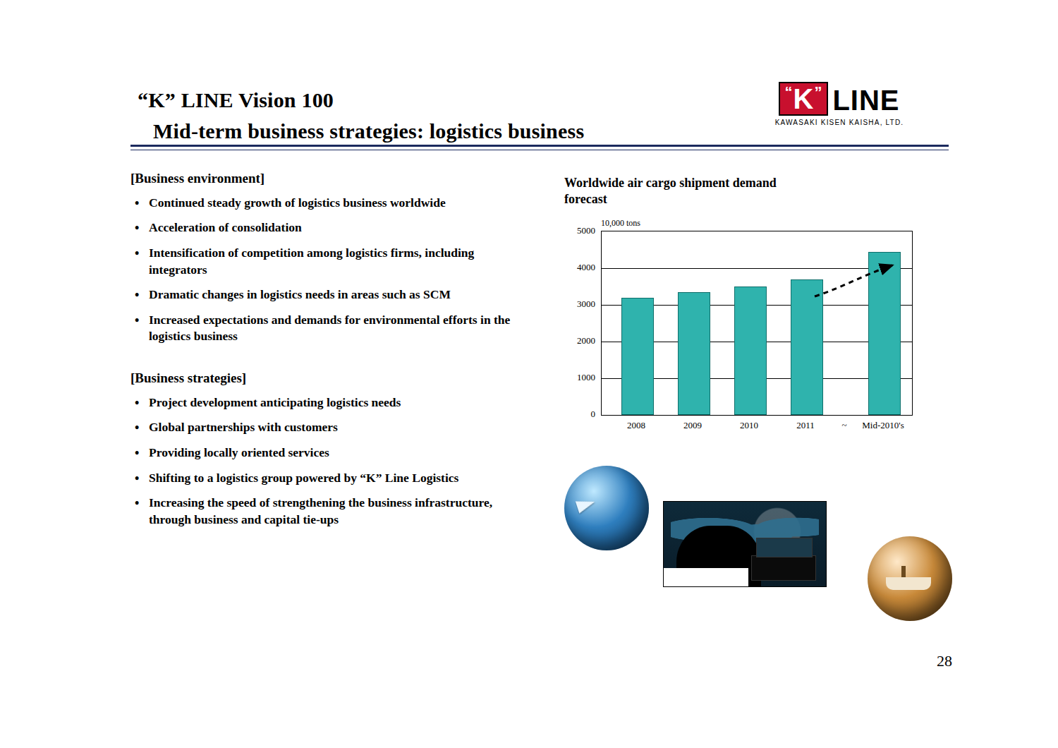“K” LINE Vision 100 Mid-term business strategies: logistics business
“K”LINE
KAWASAKI KISEN KAISHA, LTD.
[Business environment]
Continued steady growth of logistics business worldwide
Acceleration of consolidation
Intensification of competition among logistics firms, including integrators
Dramatic changes in logistics needs in areas such as SCM
Increased expectations and demands for environmental efforts in the logistics business
[Business strategies]
Project development anticipating logistics needs
Global partnerships with customers
Providing locally oriented services
Shifting to a logistics group powered by “K” Line Logistics
Increasing the speed of strengthening the business infrastructure, through business and capital tie-ups
Worldwide air cargo shipment demand
forecast
10,000 tons
5000 4000 3000 2000 1000 0
2008 2009 2010 2011 ~ Mid-2010's
28